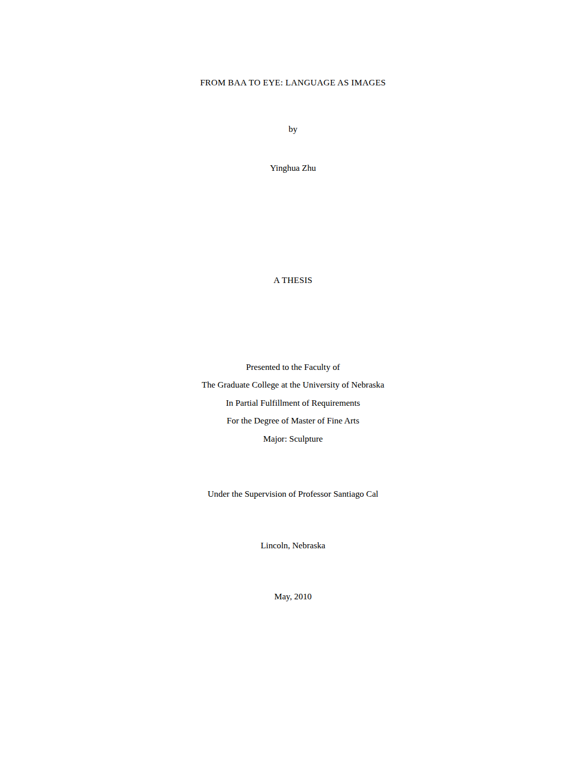From Baa to Eye: Language as Images
by
Yinghua Zhu
A THESIS
Presented to the Faculty of
The Graduate College at the University of Nebraska
In Partial Fulfillment of Requirements
For the Degree of Master of Fine Arts
Major: Sculpture
Under the Supervision of Professor Santiago Cal
Lincoln, Nebraska
May, 2010